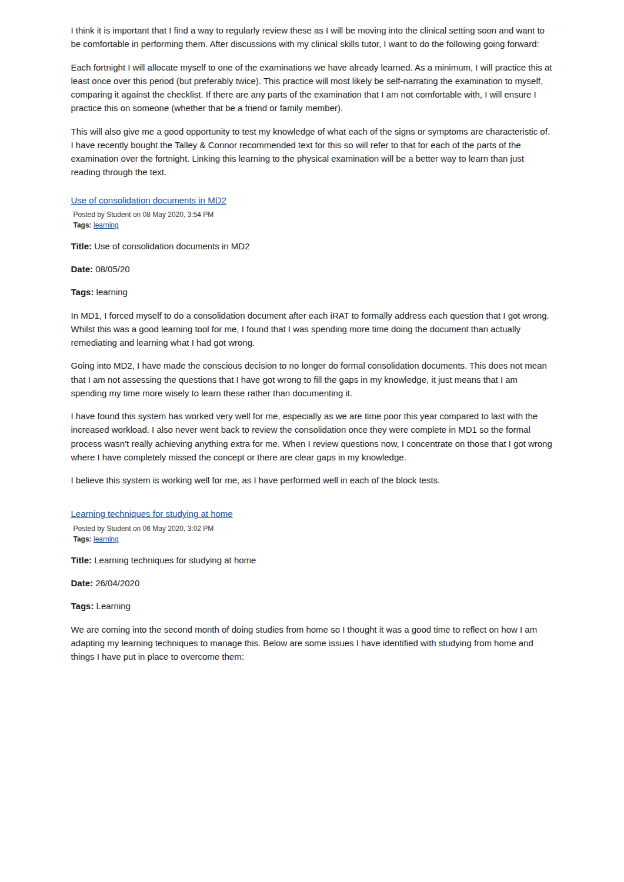I think it is important that I find a way to regularly review these as I will be moving into the clinical setting soon and want to be comfortable in performing them. After discussions with my clinical skills tutor, I want to do the following going forward:
Each fortnight I will allocate myself to one of the examinations we have already learned. As a minimum, I will practice this at least once over this period (but preferably twice). This practice will most likely be self-narrating the examination to myself, comparing it against the checklist. If there are any parts of the examination that I am not comfortable with, I will ensure I practice this on someone (whether that be a friend or family member).
This will also give me a good opportunity to test my knowledge of what each of the signs or symptoms are characteristic of. I have recently bought the Talley & Connor recommended text for this so will refer to that for each of the parts of the examination over the fortnight. Linking this learning to the physical examination will be a better way to learn than just reading through the text.
Use of consolidation documents in MD2
Posted by Student on 08 May 2020, 3:54 PM
Tags: learning
Title: Use of consolidation documents in MD2
Date: 08/05/20
Tags: learning
In MD1, I forced myself to do a consolidation document after each iRAT to formally address each question that I got wrong. Whilst this was a good learning tool for me, I found that I was spending more time doing the document than actually remediating and learning what I had got wrong.
Going into MD2, I have made the conscious decision to no longer do formal consolidation documents. This does not mean that I am not assessing the questions that I have got wrong to fill the gaps in my knowledge, it just means that I am spending my time more wisely to learn these rather than documenting it.
I have found this system has worked very well for me, especially as we are time poor this year compared to last with the increased workload. I also never went back to review the consolidation once they were complete in MD1 so the formal process wasn't really achieving anything extra for me. When I review questions now, I concentrate on those that I got wrong where I have completely missed the concept or there are clear gaps in my knowledge.
I believe this system is working well for me, as I have performed well in each of the block tests.
Learning techniques for studying at home
Posted by Student on 06 May 2020, 3:02 PM
Tags: learning
Title: Learning techniques for studying at home
Date: 26/04/2020
Tags: Learning
We are coming into the second month of doing studies from home so I thought it was a good time to reflect on how I am adapting my learning techniques to manage this. Below are some issues I have identified with studying from home and things I have put in place to overcome them: